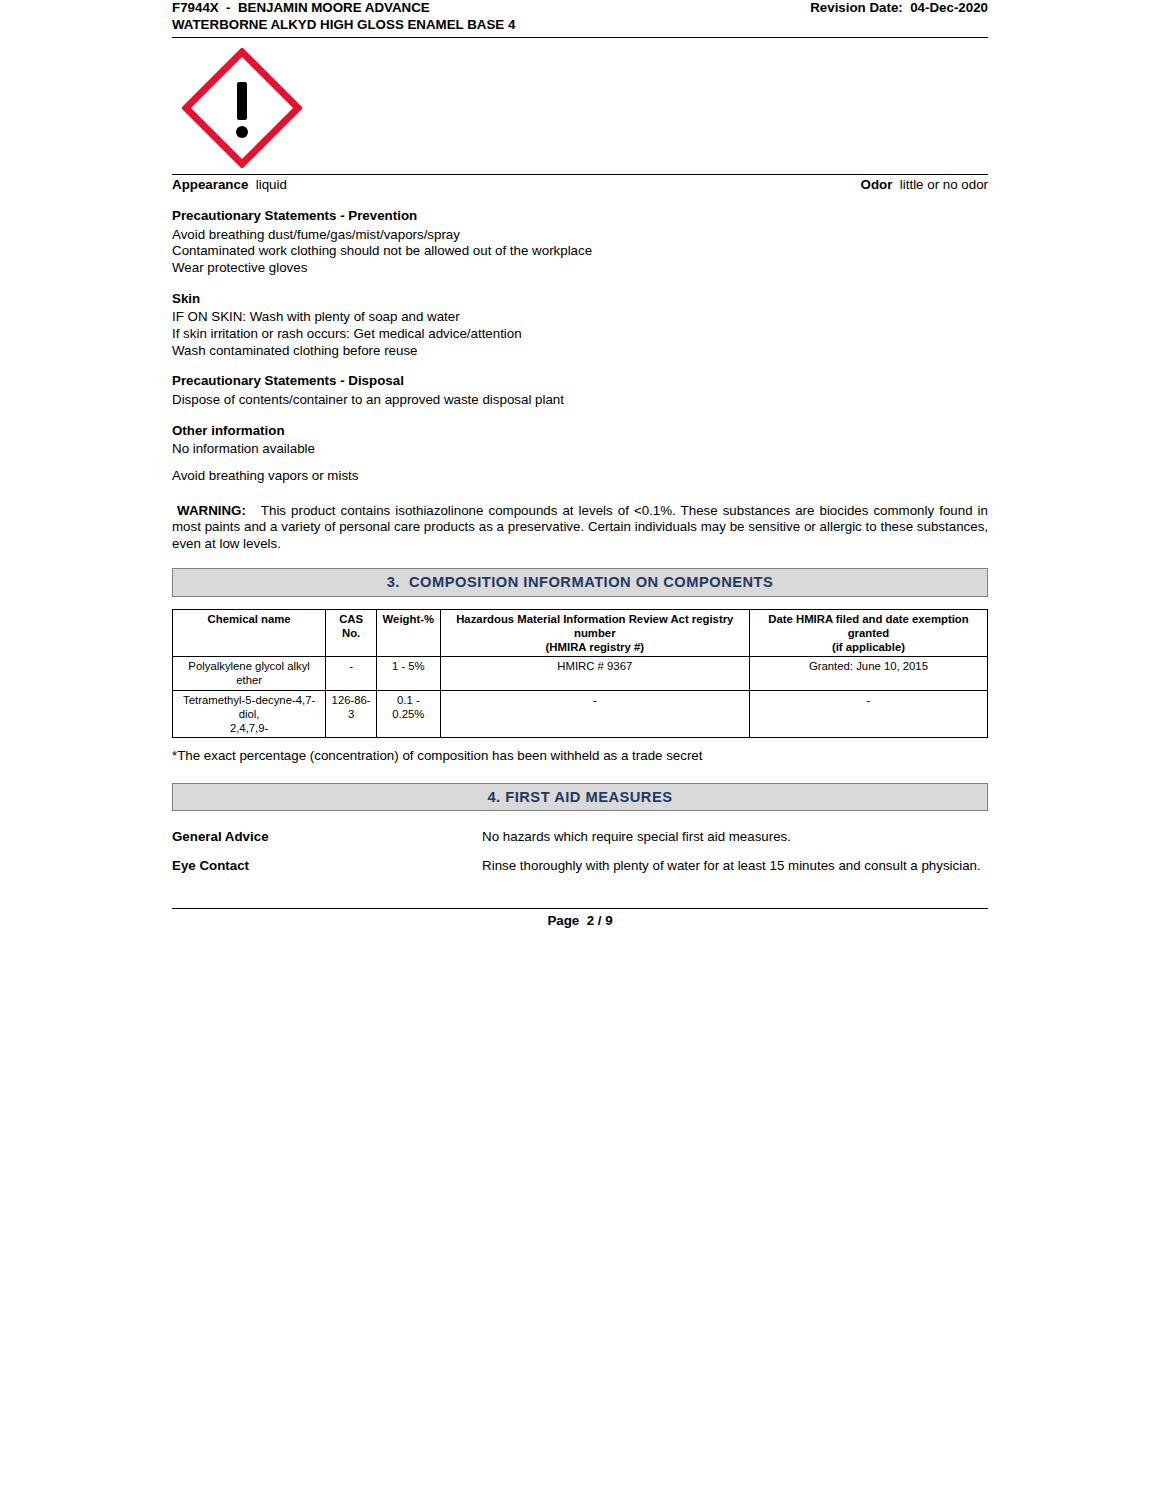F7944X - BENJAMIN MOORE ADVANCE
WATERBORNE ALKYD HIGH GLOSS ENAMEL BASE 4
Revision Date: 04-Dec-2020
Appearance liquid
Odor little or no odor
Precautionary Statements - Prevention
Avoid breathing dust/fume/gas/mist/vapors/spray
Contaminated work clothing should not be allowed out of the workplace
Wear protective gloves
Skin
IF ON SKIN: Wash with plenty of soap and water
If skin irritation or rash occurs: Get medical advice/attention
Wash contaminated clothing before reuse
Precautionary Statements - Disposal
Dispose of contents/container to an approved waste disposal plant
Other information
No information available
Avoid breathing vapors or mists
WARNING: This product contains isothiazolinone compounds at levels of <0.1%. These substances are biocides commonly found in most paints and a variety of personal care products as a preservative. Certain individuals may be sensitive or allergic to these substances, even at low levels.
3. COMPOSITION INFORMATION ON COMPONENTS
| Chemical name | CAS No. | Weight-% | Hazardous Material Information Review Act registry number (HMIRA registry #) | Date HMIRA filed and date exemption granted (if applicable) |
| --- | --- | --- | --- | --- |
| Polyalkylene glycol alkyl ether | - | 1 - 5% | HMIRC # 9367 | Granted: June 10, 2015 |
| Tetramethyl-5-decyne-4,7-diol, 2,4,7,9- | 126-86-3 | 0.1 - 0.25% | - | - |
*The exact percentage (concentration) of composition has been withheld as a trade secret
4. FIRST AID MEASURES
| General Advice | No hazards which require special first aid measures. |
| Eye Contact | Rinse thoroughly with plenty of water for at least 15 minutes and consult a physician. |
Page 2 / 9